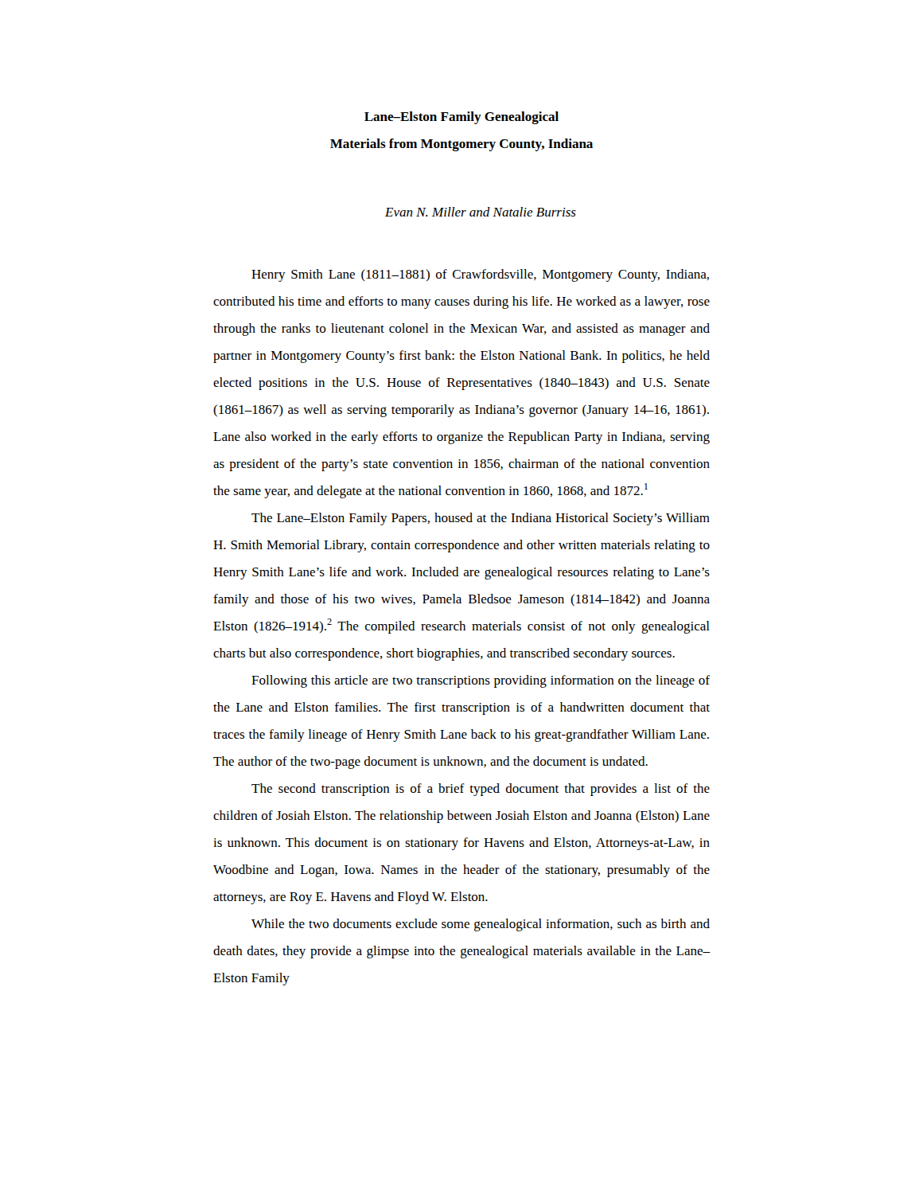Lane–Elston Family Genealogical
Materials from Montgomery County, Indiana
Evan N. Miller and Natalie Burriss
Henry Smith Lane (1811–1881) of Crawfordsville, Montgomery County, Indiana, contributed his time and efforts to many causes during his life. He worked as a lawyer, rose through the ranks to lieutenant colonel in the Mexican War, and assisted as manager and partner in Montgomery County’s first bank: the Elston National Bank. In politics, he held elected positions in the U.S. House of Representatives (1840–1843) and U.S. Senate (1861–1867) as well as serving temporarily as Indiana’s governor (January 14–16, 1861). Lane also worked in the early efforts to organize the Republican Party in Indiana, serving as president of the party’s state convention in 1856, chairman of the national convention the same year, and delegate at the national convention in 1860, 1868, and 1872.1
The Lane–Elston Family Papers, housed at the Indiana Historical Society’s William H. Smith Memorial Library, contain correspondence and other written materials relating to Henry Smith Lane’s life and work. Included are genealogical resources relating to Lane’s family and those of his two wives, Pamela Bledsoe Jameson (1814–1842) and Joanna Elston (1826–1914).2 The compiled research materials consist of not only genealogical charts but also correspondence, short biographies, and transcribed secondary sources.
Following this article are two transcriptions providing information on the lineage of the Lane and Elston families. The first transcription is of a handwritten document that traces the family lineage of Henry Smith Lane back to his great-grandfather William Lane. The author of the two-page document is unknown, and the document is undated.
The second transcription is of a brief typed document that provides a list of the children of Josiah Elston. The relationship between Josiah Elston and Joanna (Elston) Lane is unknown. This document is on stationary for Havens and Elston, Attorneys-at-Law, in Woodbine and Logan, Iowa. Names in the header of the stationary, presumably of the attorneys, are Roy E. Havens and Floyd W. Elston.
While the two documents exclude some genealogical information, such as birth and death dates, they provide a glimpse into the genealogical materials available in the Lane–Elston Family